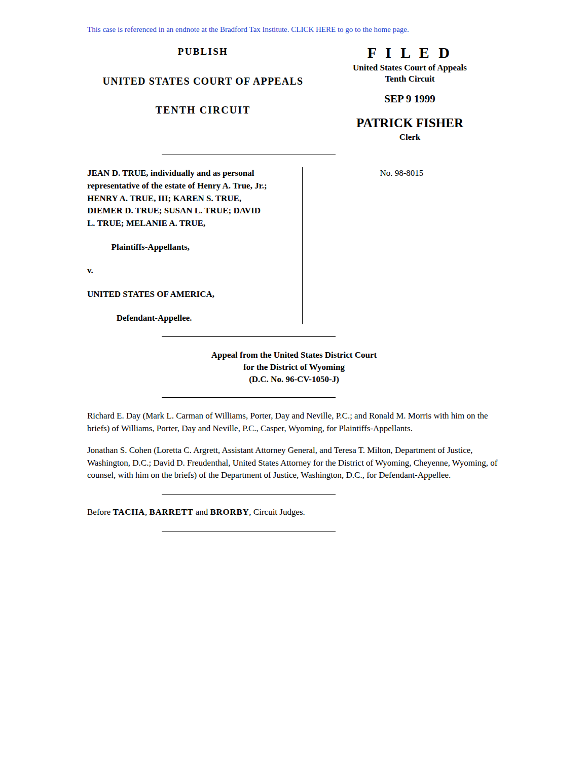This case is referenced in an endnote at the Bradford Tax Institute. CLICK HERE to go to the home page.
F I L E D
United States Court of Appeals
Tenth Circuit
SEP 9 1999
PATRICK FISHER
Clerk
PUBLISH
UNITED STATES COURT OF APPEALS
TENTH CIRCUIT
| JEAN D. TRUE, individually and as personal representative of the estate of Henry A. True, Jr.; HENRY A. TRUE, III; KAREN S. TRUE, DIEMER D. TRUE; SUSAN L. TRUE; DAVID L. TRUE; MELANIE A. TRUE, Plaintiffs-Appellants, v. UNITED STATES OF AMERICA, Defendant-Appellee. | No. 98-8015 |
Appeal from the United States District Court
for the District of Wyoming
(D.C. No. 96-CV-1050-J)
Richard E. Day (Mark L. Carman of Williams, Porter, Day and Neville, P.C.; and Ronald M. Morris with him on the briefs) of Williams, Porter, Day and Neville, P.C., Casper, Wyoming, for Plaintiffs-Appellants.
Jonathan S. Cohen (Loretta C. Argrett, Assistant Attorney General, and Teresa T. Milton, Department of Justice, Washington, D.C.; David D. Freudenthal, United States Attorney for the District of Wyoming, Cheyenne, Wyoming, of counsel, with him on the briefs) of the Department of Justice, Washington, D.C., for Defendant-Appellee.
Before TACHA, BARRETT and BRORBY, Circuit Judges.